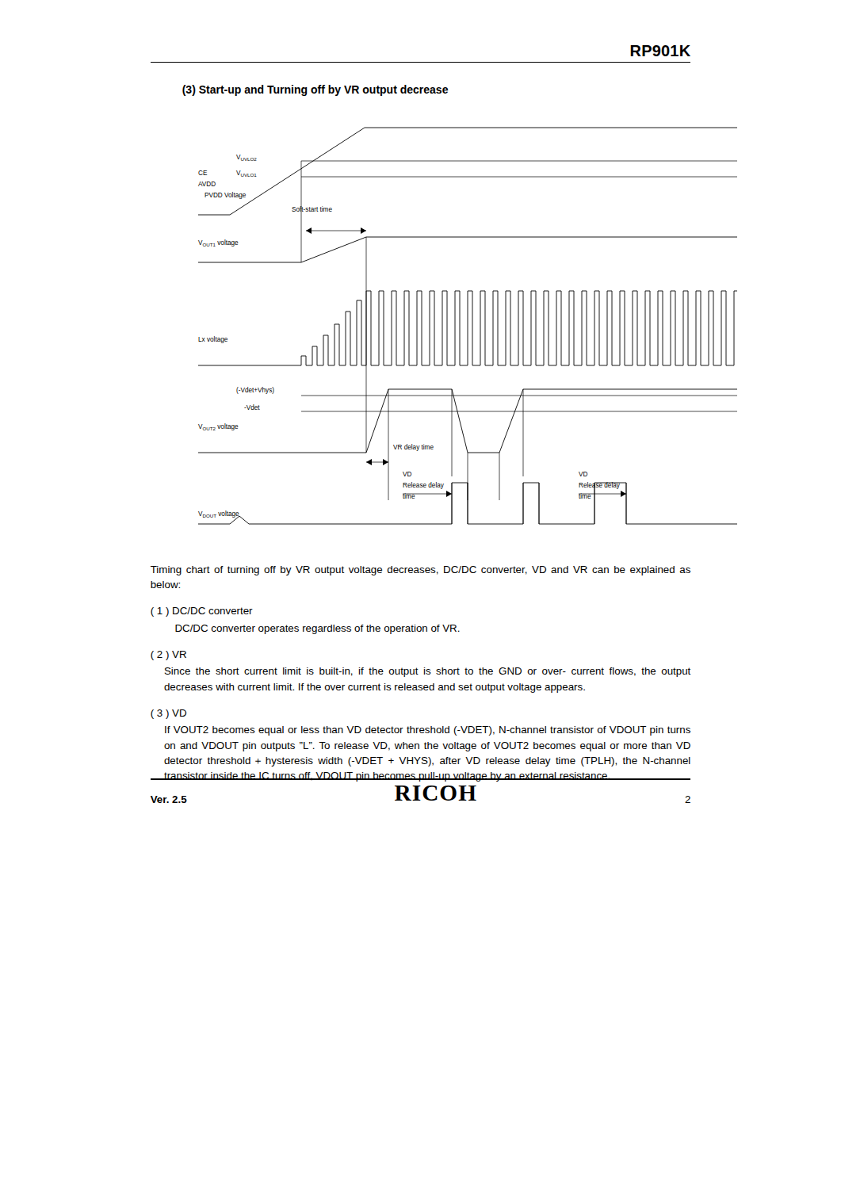RP901K
(3) Start-up and Turning off by VR output decrease
VUVLO2 CE VUVLO1 AVDD PVDD Voltage Soft-start time VOUT1 voltage Lx voltage (-Vdet+Vhys) -Vdet VOUT2 voltage VR delay time VDOUT voltage VD Release delay time VD Release delay time
Timing chart of turning off by VR output voltage decreases, DC/DC converter, VD and VR can be explained as below:
( 1 ) DC/DC converter
DC/DC converter operates regardless of the operation of VR.
( 2 ) VR
Since the short current limit is built-in, if the output is short to the GND or over- current flows, the output decreases with current limit. If the over current is released and set output voltage appears.
( 3 ) VD
If VOUT2 becomes equal or less than VD detector threshold (-VDET), N-channel transistor of VDOUT pin turns on and VDOUT pin outputs ”L”. To release VD, when the voltage of VOUT2 becomes equal or more than VD detector threshold＋hysteresis width (-VDET + VHYS), after VD release delay time (TPLH), the N-channel transistor inside the IC turns off, VDOUT pin becomes pull-up voltage by an external resistance.
Ver. 2.5
RICOH
2